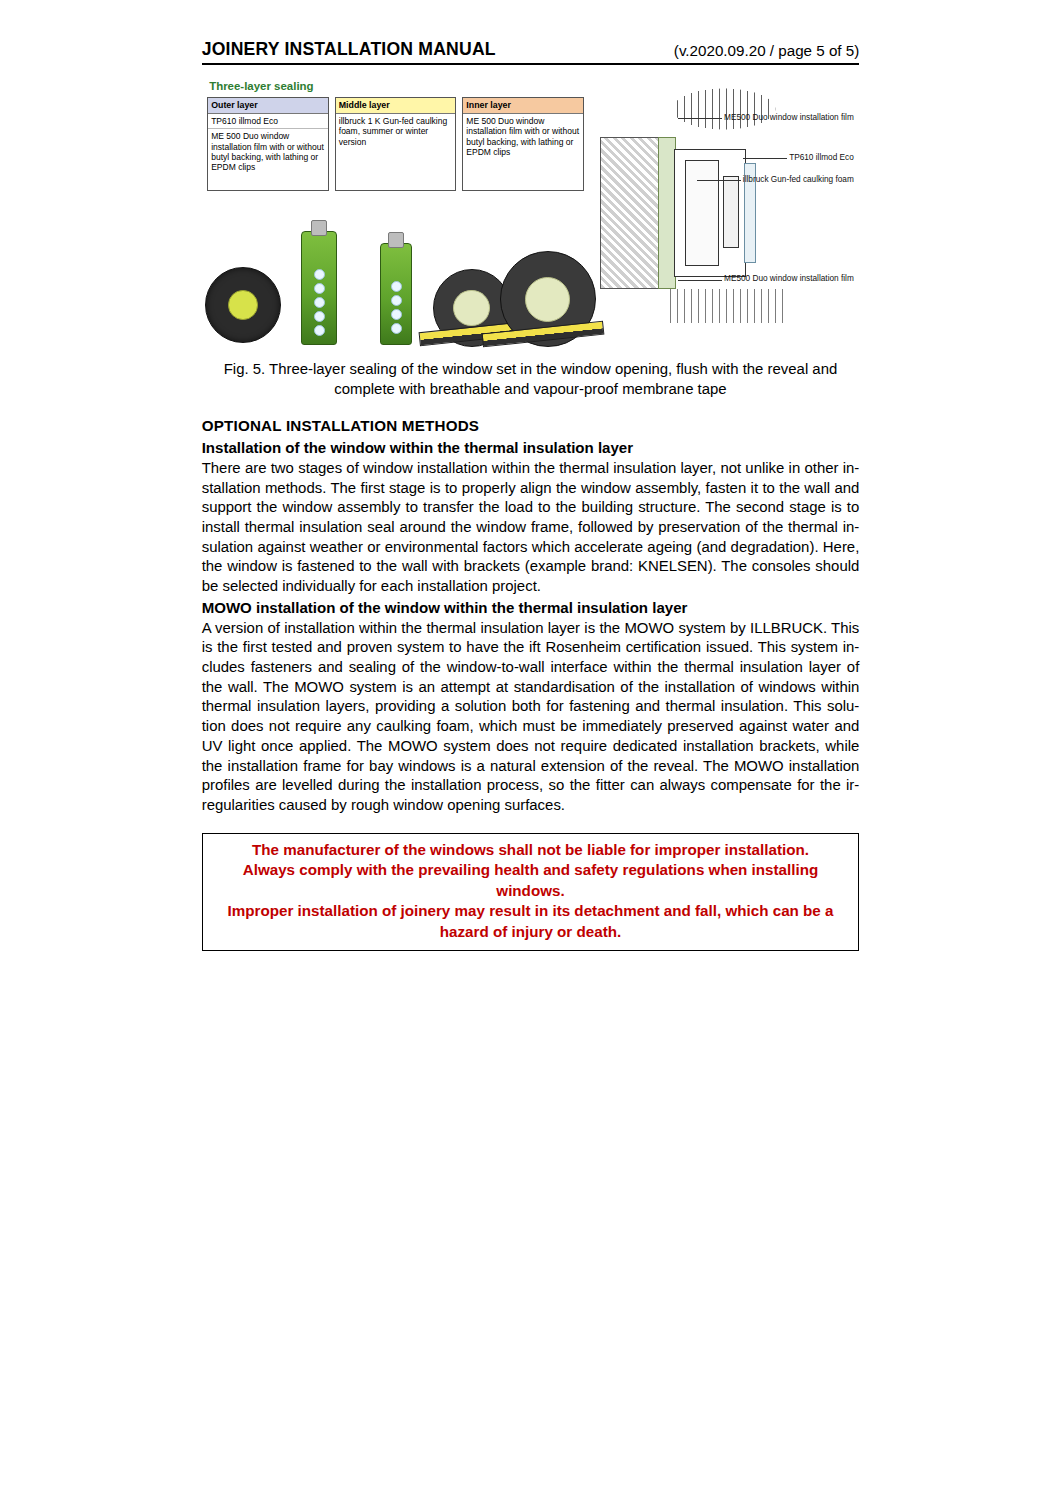JOINERY INSTALLATION MANUAL
(v.2020.09.20 / page 5 of 5)
Three-layer sealing
Outer layer
TP610 illmod Eco
ME 500 Duo window installation film with or without butyl backing, with lathing or EPDM clips
Middle layer
illbruck 1 K Gun-fed caulking foam, summer or winter version
Inner layer
ME 500 Duo window installation film with or without butyl backing, with lathing or EPDM clips
ME500 Duo window installation film
TP610 illmod Eco
illbruck Gun-fed caulking foam
ME500 Duo window installation film
Fig. 5. Three-layer sealing of the window set in the window opening, flush with the reveal and
complete with breathable and vapour-proof membrane tape
OPTIONAL INSTALLATION METHODS
Installation of the window within the thermal insulation layer
There are two stages of window installation within the thermal insulation layer, not unlike in other installation methods. The first stage is to properly align the window assembly, fasten it to the wall and support the window assembly to transfer the load to the building structure. The second stage is to install thermal insulation seal around the window frame, followed by preservation of the thermal insulation against weather or environmental factors which accelerate ageing (and degradation). Here, the window is fastened to the wall with brackets (example brand: KNELSEN). The consoles should be selected individually for each installation project.
MOWO installation of the window within the thermal insulation layer
A version of installation within the thermal insulation layer is the MOWO system by ILLBRUCK. This is the first tested and proven system to have the ift Rosenheim certification issued. This system includes fasteners and sealing of the window-to-wall interface within the thermal insulation layer of the wall. The MOWO system is an attempt at standardisation of the installation of windows within thermal insulation layers, providing a solution both for fastening and thermal insulation. This solution does not require any caulking foam, which must be immediately preserved against water and UV light once applied. The MOWO system does not require dedicated installation brackets, while the installation frame for bay windows is a natural extension of the reveal. The MOWO installation profiles are levelled during the installation process, so the fitter can always compensate for the irregularities caused by rough window opening surfaces.
The manufacturer of the windows shall not be liable for improper installation.
Always comply with the prevailing health and safety regulations when installing windows.
Improper installation of joinery may result in its detachment and fall, which can be a hazard of injury or death.